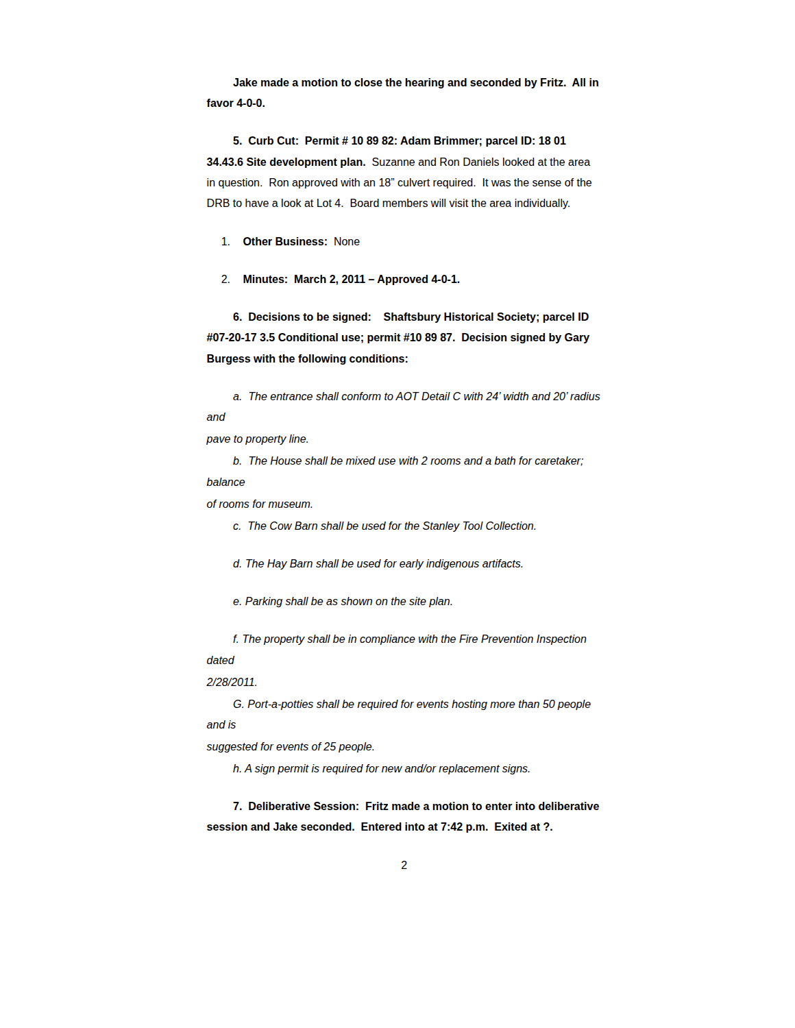Jake made a motion to close the hearing and seconded by Fritz. All in favor 4-0-0.
5. Curb Cut: Permit # 10 89 82: Adam Brimmer; parcel ID: 18 01 34.43.6 Site development plan. Suzanne and Ron Daniels looked at the area in question. Ron approved with an 18” culvert required. It was the sense of the DRB to have a look at Lot 4. Board members will visit the area individually.
1. Other Business: None
2. Minutes: March 2, 2011 – Approved 4-0-1.
6. Decisions to be signed: Shaftsbury Historical Society; parcel ID #07-20-17 3.5 Conditional use; permit #10 89 87. Decision signed by Gary Burgess with the following conditions:
a. The entrance shall conform to AOT Detail C with 24’ width and 20’ radius and
pave to property line.
b. The House shall be mixed use with 2 rooms and a bath for caretaker; balance
of rooms for museum.
c. The Cow Barn shall be used for the Stanley Tool Collection.
d. The Hay Barn shall be used for early indigenous artifacts.
e. Parking shall be as shown on the site plan.
f. The property shall be in compliance with the Fire Prevention Inspection dated
2/28/2011.
G. Port-a-potties shall be required for events hosting more than 50 people and is
suggested for events of 25 people.
h. A sign permit is required for new and/or replacement signs.
7. Deliberative Session: Fritz made a motion to enter into deliberative session and Jake seconded. Entered into at 7:42 p.m. Exited at ?.
2